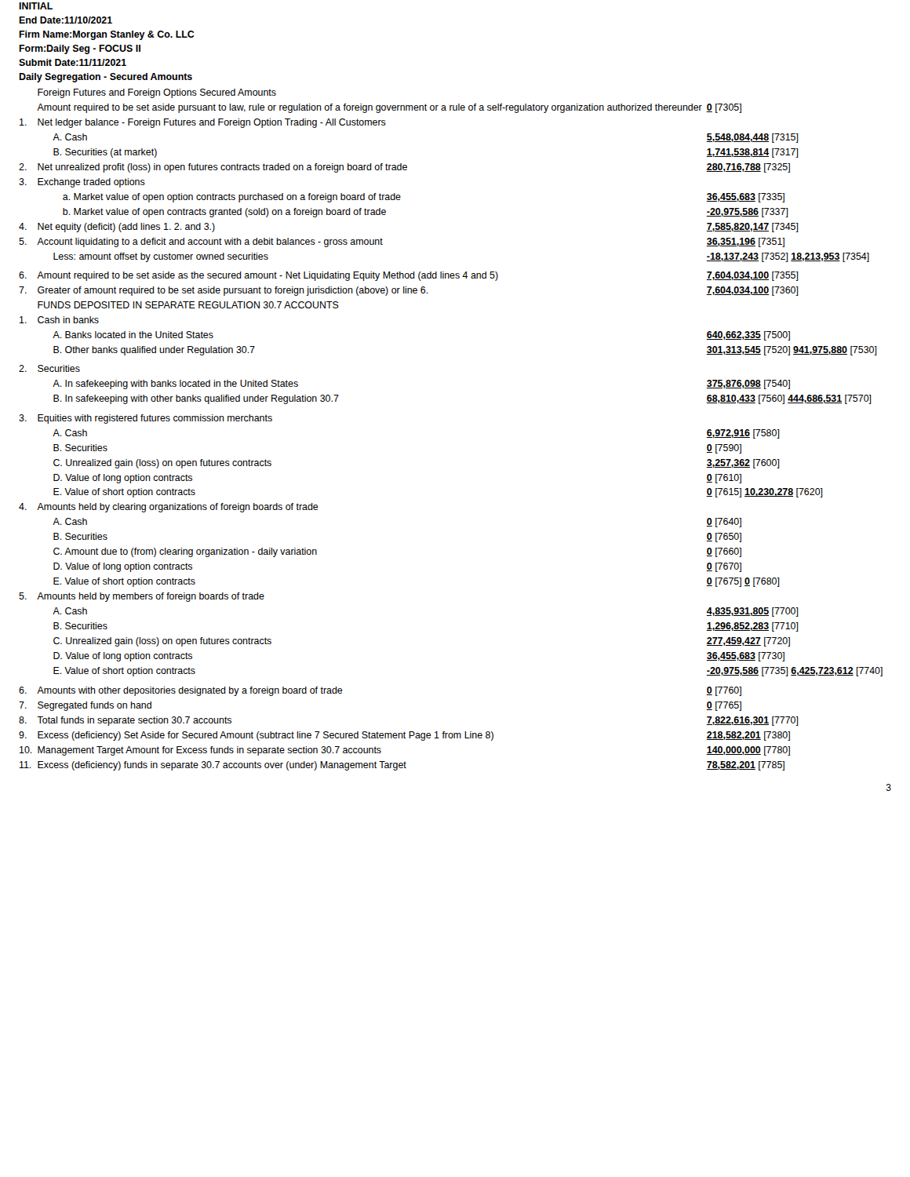INITIAL
End Date:11/10/2021
Firm Name:Morgan Stanley & Co. LLC
Form:Daily Seg - FOCUS II
Submit Date:11/11/2021
Daily Segregation - Secured Amounts
| | Foreign Futures and Foreign Options Secured Amounts | |
| | Amount required to be set aside pursuant to law, rule or regulation of a foreign government or a rule of a self-regulatory organization authorized thereunder | 0 [7305] |
| 1. | Net ledger balance - Foreign Futures and Foreign Option Trading - All Customers | |
| | A. Cash | 5,548,084,448 [7315] |
| | B. Securities (at market) | 1,741,538,814 [7317] |
| 2. | Net unrealized profit (loss) in open futures contracts traded on a foreign board of trade | 280,716,788 [7325] |
| 3. | Exchange traded options | |
| | a. Market value of open option contracts purchased on a foreign board of trade | 36,455,683 [7335] |
| | b. Market value of open contracts granted (sold) on a foreign board of trade | -20,975,586 [7337] |
| 4. | Net equity (deficit) (add lines 1. 2. and 3.) | 7,585,820,147 [7345] |
| 5. | Account liquidating to a deficit and account with a debit balances - gross amount | 36,351,196 [7351] |
| | Less: amount offset by customer owned securities | -18,137,243 [7352] 18,213,953 [7354] |
| 6. | Amount required to be set aside as the secured amount - Net Liquidating Equity Method (add lines 4 and 5) | 7,604,034,100 [7355] |
| 7. | Greater of amount required to be set aside pursuant to foreign jurisdiction (above) or line 6. | 7,604,034,100 [7360] |
| | FUNDS DEPOSITED IN SEPARATE REGULATION 30.7 ACCOUNTS | |
| 1. | Cash in banks | |
| | A. Banks located in the United States | 640,662,335 [7500] |
| | B. Other banks qualified under Regulation 30.7 | 301,313,545 [7520] 941,975,880 [7530] |
| 2. | Securities | |
| | A. In safekeeping with banks located in the United States | 375,876,098 [7540] |
| | B. In safekeeping with other banks qualified under Regulation 30.7 | 68,810,433 [7560] 444,686,531 [7570] |
| 3. | Equities with registered futures commission merchants | |
| | A. Cash | 6,972,916 [7580] |
| | B. Securities | 0 [7590] |
| | C. Unrealized gain (loss) on open futures contracts | 3,257,362 [7600] |
| | D. Value of long option contracts | 0 [7610] |
| | E. Value of short option contracts | 0 [7615] 10,230,278 [7620] |
| 4. | Amounts held by clearing organizations of foreign boards of trade | |
| | A. Cash | 0 [7640] |
| | B. Securities | 0 [7650] |
| | C. Amount due to (from) clearing organization - daily variation | 0 [7660] |
| | D. Value of long option contracts | 0 [7670] |
| | E. Value of short option contracts | 0 [7675] 0 [7680] |
| 5. | Amounts held by members of foreign boards of trade | |
| | A. Cash | 4,835,931,805 [7700] |
| | B. Securities | 1,296,852,283 [7710] |
| | C. Unrealized gain (loss) on open futures contracts | 277,459,427 [7720] |
| | D. Value of long option contracts | 36,455,683 [7730] |
| | E. Value of short option contracts | -20,975,586 [7735] 6,425,723,612 [7740] |
| 6. | Amounts with other depositories designated by a foreign board of trade | 0 [7760] |
| 7. | Segregated funds on hand | 0 [7765] |
| 8. | Total funds in separate section 30.7 accounts | 7,822,616,301 [7770] |
| 9. | Excess (deficiency) Set Aside for Secured Amount (subtract line 7 Secured Statement Page 1 from Line 8) | 218,582,201 [7380] |
| 10. | Management Target Amount for Excess funds in separate section 30.7 accounts | 140,000,000 [7780] |
| 11. | Excess (deficiency) funds in separate 30.7 accounts over (under) Management Target | 78,582,201 [7785] |
3